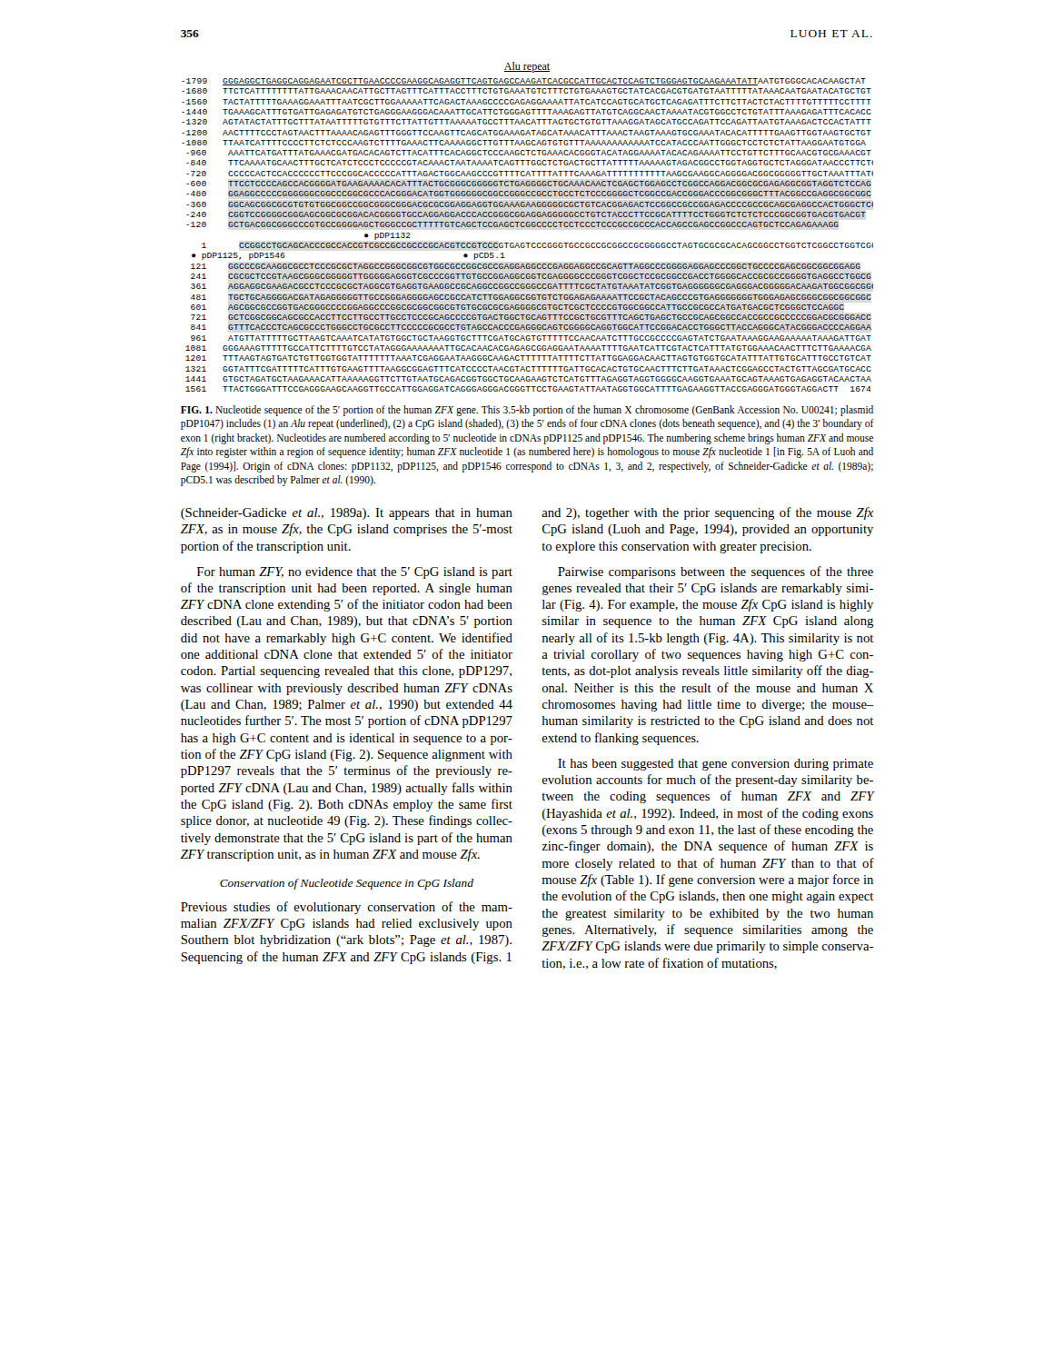356 LUOH ET AL.
Alu repeat
-1799  GGGAGGCTGAGGCAGGAGAATCGCTTGAACCCCGAAGGCAGAGGTTCAGTGAGCCAAGATCACGCCATTGCACTCCAGTCTGGGAGTGCAAGAAATATTAATGTGGGCACACAAGCTAT
-1680  TTCTCATTTTTTTTATTGAAACAACATTGCTTAGTTTCATTTACCTTTCTGTGAAATGTCTTTCTGTGAAAGTGCTATCACGACGTGATGTAATTTTTATAAACAATGAATACATGCTGT
-1560  TACTATTTTTGAAAGGAAATTTAATCGCTTGGAAAAATTCAGACTAAAGCCCCGAGAGGAAAATTATCATCCAGTGCATGCTCAGAGATTTCTTCTTACTCTACTTTTGTTTTTCCTTTT
-1440  TGAAAGCATTTGTGATTGAGAGATGTCTGAGGGAAGGGACAAATTGCATTCTGGGAGTTTTAAAGAGTTATGTCAGGCAACTAAAATACGTGGCCTCTGTATTTAAAGAGATTTCACACC
-1320  AGTATACTATTTGCTTTATAATTTTTGTGTTTCTTATTGTTTAAAAATGCCTTTAACATTTAGTGCTGTGTTAAAGGATAGCATGCCAGATTCCAGATTAATGTAAAGACTCCACTATTT
-1200  AACTTTTCCCTAGTAACTTTAAAACAGAGTTTGGGTTCCAAGTTCAGCATGGAAAGATAGCATAAACATTTAAACTAAGTAAAGTGCGAAATACACATTTTTGAAGTTGGTAAGTGCTGT
-1080  TTAATCATTTTCCCCTTCTCTCCCAAGTCTTTTGAAACTTCAAAAGGCTTGTTTAAGCAGTGTGTTTAAAAAAAAAAAATCCATACCCAATTGGGCTCCTCTCTATTAAGGAATGTGGA
-960   AAATTCATGATTTATGAAACGATGACACAGTCTTACATTTCACAGGCTCCCAAGCTCTGAAACACGGGTACATAGGAAAATACACAGAAAATTCCTGTTCTTTGCAACGTGCGAAACGT
-840   TTCAAAATGCAACTTTGCTCATCTCCCTCCCCCGTACAAACTAATAAAATCAGTTTGGCTCTGACTGCTTATTTTTAAAAAGTAGACGGCCTGGTAGGTGCTCTAGGGATAACCCTTCTC
-720   CCCCCACTCCACCCCCCTTCCCGGCACCCCCATTTAGACTGGCAAGCCCGTTTTCATTTTATTTCAAAGATTTTTTTTTTTAAGCGAAGGCAGGGGACGGCGGGGGTTGCTAAATTTATC
-600   TTCCTCCCCAGCCACGGGGATGAAGAAAACACATTTACTGCGGGCGGGGGTCTGAGGGGCTGCAAACAACTCGAGCTGGAGCCTCGGCCAGGACGGCGCGAGAGGCGGTAGGTCTCCAG
-480   GGAGGCCCCCGGGGGGCGGCCCGGCGCCCACGGGACATGGTGGGGGGCGGCCGGGCCGCCTGCCTCTCCCGGGGCTCGGCCGACCGGGACCCGGCGGGCTTTACGGCCGAGGCGGCGGC
-360   GGCAGCGGCGCGTGTGTGGCGGCCGGCGGGCGGGACGCGCGGAGGAGGTGGAAAGAAGGGGGCGCTGTCACGGAGACTCCGGCCGCCGGAGACCCCGCCGCAGCGAGGCCACTGGGCTCCC
-240   CGGTCCGGGGCGGGAGCGGCGCGGACACGGGGTGCCAGGAGGACCCACCGGGCGGAGGAGGGGGCCTGTCTACCCTTCCGCATTTTCCTGGGTCTCTCTCCCGGCGGTGACGTGACGT
-120   GCTGACGGCGGGCCCGTGCCGGGGAGCTGGGCCGCTTTTTGTCAGCTCCGAGCTCGGCCCCTCCTCCCTCCCGCCGCCCACCAGCCGAGCCGGCCCAGTGCTCCAGAGAAAGG
                                   ● pDP1132
1     CCGGCCTGCAGCACCCGCCACCGTCGCCGCCGCCCGCACGTCCGTCCCGTGAGTCCCGGGTGCCGCCGCGGCCGCGGGGCCTAGTGCGCGCACAGCGGCCTGGTCTCGGCCTGGTCGGC
  ● pDP1125, pDP1546                                  ● pCD5.1
121   GGCCCGCAAGGCGCCTCCCGCGCTAGGCCGGGCGGCGTGGCGCCGGCGCCGAGGAGGCCCGAGGAGGCCGCAGTTAGGCCCGGGGAGGAGCCCGGCTGCCCCGAGCGGCGGCGGAGG
241   CGCGCTCCGTAAGCGGGCGGGGGTTGGGGGAGGGTCGCCCGGTTGTGCCGGAGGCGGTCGAGGGGCCCGGGTCGGCTCCGCGGCCGACCTGGGGCACCGCGCCGGGGTGAGGCCTGGCG
361   AGGAGGCGAAGACGCCTCCCGCGCTAGGCGTGAGGTGAAGGCCGCAGGCCGGCCGGGCCGATTTTCGCTATGTAAATATCGGTGAGGGGGGCGAGGGACGGGGGACAAGATGGCGGCGGCTCGGCGCC
481   TGCTGCAGGGGACGATAGAGGGGGTTGCCGGGAGGGGAGCCGCCATCTTGGAGGCGGTGTCTGGAGAGAAAATTCCGCTACAGCCCGTGAGGGGGGGTGGGAGAGCGGGCGGCGGCGGC
601   AGCGGCGCCGGTGACGGGCCCCGGAGGCCCGGCGCGGCGGCGTGTGCGCGCGAGGGGCGTGCTCGCTCCCCGTGGCGGCCATTGCCGCGCCATGATGACGCTCGGGCTCCAGGC
721   GCTCGGCGGCAGCGCCACCTTCCTTGCCTTGCCTCCCGCAGCCCCGTGACTGGCTGCAGTTTCCGCTGCGTTTCAGCTGAGCTGCCGCAGCGGCCACCGCCGCCCCCGGACGCGGGACC
841   GTTTCACCCTCAGCGCCCTGGGCCTGCGCCTTCCCCCGCGCCTGTAGCCACCCGAGGGCAGTCGGGGCAGGTGGCATTCCGGACACCTGGGCTTACCAGGGCATACGGGACCCCAGGAA
961   ATGTTATTTTTGCTTAAGTCAAATCATATGTGGCTGCTAAGGTGCTTTCGATGCAGTGTTTTTCCAACAATCTTTGCCGCCCCGAGTATCTGAATAAAGGAAGAAAAATAAAGATTGAT
1081  GGGAAAGTTTTTGCCATTCTTTTGTCCTATAGGGAAAAAAATTGCACAACACGAGAGCGGAGGAATAAAATTTTGAATCATTCGTACTCATTTATGTGGAAACAACTTTCTTGAAAACGA
1201  TTTAAGTAGTGATCTGTTGGTGGTATTTTTTTAAATCGAGGAATAAGGGCAAGACTTTTTTATTTTCTTATTGGAGGACAACTTAGTGTGGTGCATATTTATTGTGCATTTGCCTGTCAT
1321  GGTATTTCGATTTTTCATTTGTGAAGTTTTAAGGCGGAGTTTCATCCCCTAACGTACTTTTTTGATTGCACACTGTGCAACTTTCTTGATAAACTCGGAGCCTACTGTTAGCGATGCACC
1441  GTGCTAGATGCTAAGAAACATTAAAAAGGTTCTTGTAATGCAGACGGTGGCTGCAAGAAGTCTCATGTTTAGAGGTAGGTGGGGCAAGGTGAAATGCAGTAAAGTGAGAGGTACAACTAA
1561  TTACTGGGATTTCCGAGGGAAGCAAGGTTGCCATTGGAGGATCAGGGAGGGACGGGTTCCTGAAGTATTAATAGGTGGCATTTTGAGAAGGTTACCGAGGGATGGGTAGGACTT  1674
FIG. 1. Nucleotide sequence of the 5′ portion of the human ZFX gene. This 3.5-kb portion of the human X chromosome (GenBank Accession No. U00241; plasmid pDP1047) includes (1) an Alu repeat (underlined), (2) a CpG island (shaded), (3) the 5′ ends of four cDNA clones (dots beneath sequence), and (4) the 3′ boundary of exon 1 (right bracket). Nucleotides are numbered according to 5′ nucleotide in cDNAs pDP1125 and pDP1546. The numbering scheme brings human ZFX and mouse Zfx into register within a region of sequence identity; human ZFX nucleotide 1 (as numbered here) is homologous to mouse Zfx nucleotide 1 [in Fig. 5A of Luoh and Page (1994)]. Origin of cDNA clones: pDP1132, pDP1125, and pDP1546 correspond to cDNAs 1, 3, and 2, respectively, of Schneider-Gadicke et al. (1989a); pCD5.1 was described by Palmer et al. (1990).
(Schneider-Gadicke et al., 1989a). It appears that in human ZFX, as in mouse Zfx, the CpG island comprises the 5′-most portion of the transcription unit.
For human ZFY, no evidence that the 5′ CpG island is part of the transcription unit had been reported. A single human ZFY cDNA clone extending 5′ of the initiator codon had been described (Lau and Chan, 1989), but that cDNA’s 5′ portion did not have a remarkably high G+C content. We identified one additional cDNA clone that extended 5′ of the initiator codon. Partial sequencing revealed that this clone, pDP1297, was collinear with previously described human ZFY cDNAs (Lau and Chan, 1989; Palmer et al., 1990) but extended 44 nucleotides further 5′. The most 5′ portion of cDNA pDP1297 has a high G+C content and is identical in sequence to a portion of the ZFY CpG island (Fig. 2). Sequence alignment with pDP1297 reveals that the 5′ terminus of the previously reported ZFY cDNA (Lau and Chan, 1989) actually falls within the CpG island (Fig. 2). Both cDNAs employ the same first splice donor, at nucleotide 49 (Fig. 2). These findings collectively demonstrate that the 5′ CpG island is part of the human ZFY transcription unit, as in human ZFX and mouse Zfx.
Conservation of Nucleotide Sequence in CpG Island
Previous studies of evolutionary conservation of the mammalian ZFX/ZFY CpG islands had relied exclusively upon Southern blot hybridization (“ark blots”; Page et al., 1987). Sequencing of the human ZFX and ZFY CpG islands (Figs. 1 and 2), together with the prior sequencing of the mouse Zfx CpG island (Luoh and Page, 1994), provided an opportunity to explore this conservation with greater precision.
Pairwise comparisons between the sequences of the three genes revealed that their 5′ CpG islands are remarkably similar (Fig. 4). For example, the mouse Zfx CpG island is highly similar in sequence to the human ZFX CpG island along nearly all of its 1.5-kb length (Fig. 4A). This similarity is not a trivial corollary of two sequences having high G+C contents, as dot-plot analysis reveals little similarity off the diagonal. Neither is this the result of the mouse and human X chromosomes having had little time to diverge; the mouse–human similarity is restricted to the CpG island and does not extend to flanking sequences.
It has been suggested that gene conversion during primate evolution accounts for much of the present-day similarity between the coding sequences of human ZFX and ZFY (Hayashida et al., 1992). Indeed, in most of the coding exons (exons 5 through 9 and exon 11, the last of these encoding the zinc-finger domain), the DNA sequence of human ZFX is more closely related to that of human ZFY than to that of mouse Zfx (Table 1). If gene conversion were a major force in the evolution of the CpG islands, then one might again expect the greatest similarity to be exhibited by the two human genes. Alternatively, if sequence similarities among the ZFX/ZFY CpG islands were due primarily to simple conservation, i.e., a low rate of fixation of mutations,